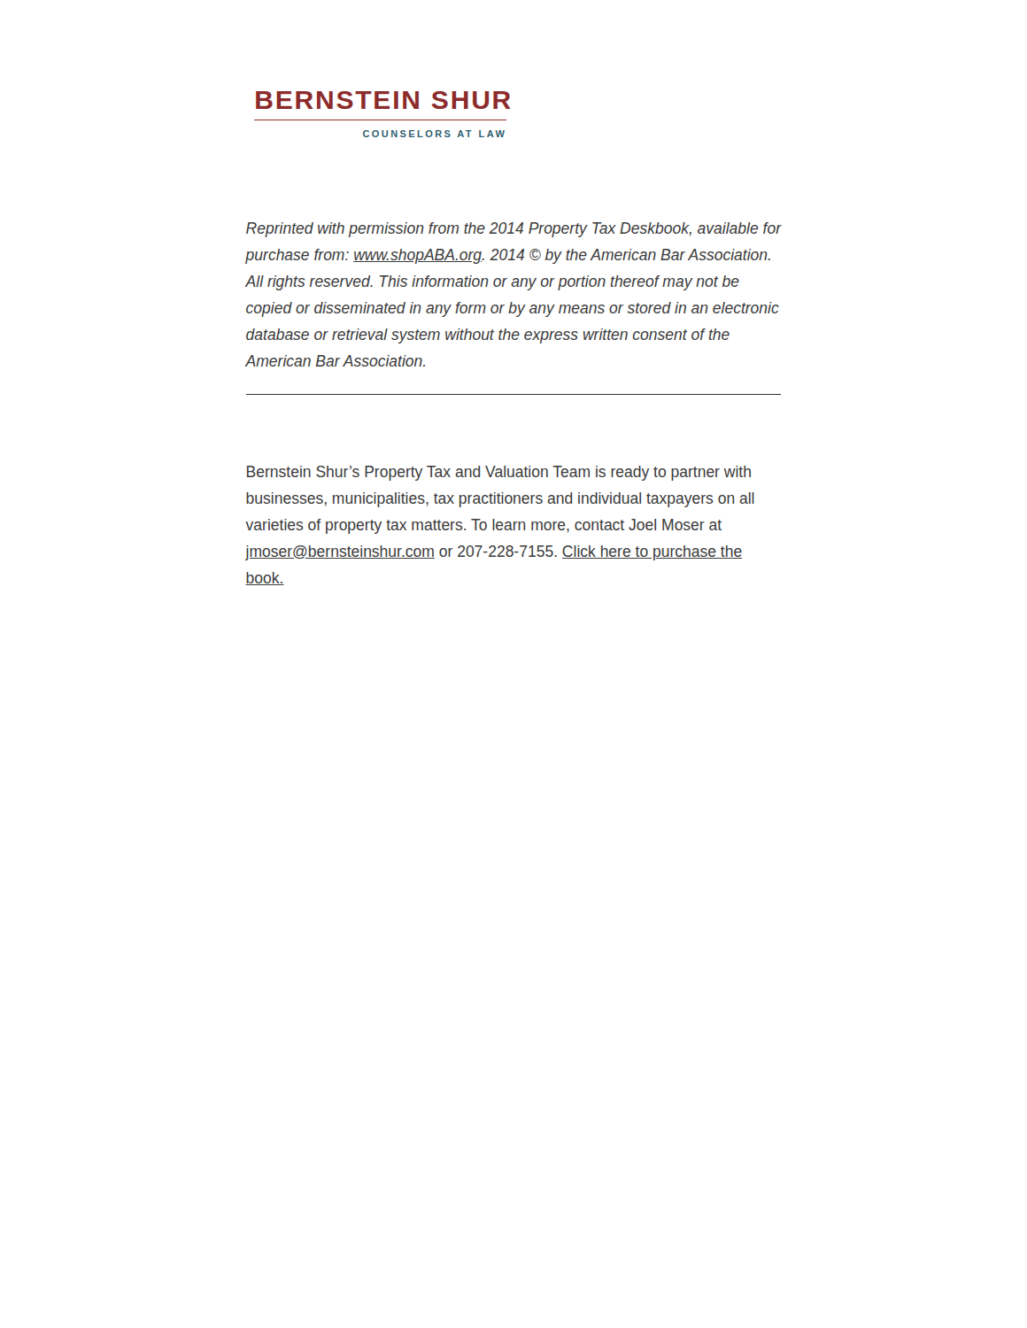BERNSTEIN SHUR
COUNSELORS AT LAW
Reprinted with permission from the 2014 Property Tax Deskbook, available for purchase from: www.shopABA.org. 2014 © by the American Bar Association. All rights reserved. This information or any or portion thereof may not be copied or disseminated in any form or by any means or stored in an electronic database or retrieval system without the express written consent of the American Bar Association.
Bernstein Shur’s Property Tax and Valuation Team is ready to partner with businesses, municipalities, tax practitioners and individual taxpayers on all varieties of property tax matters. To learn more, contact Joel Moser at jmoser@bernsteinshur.com or 207-228-7155. Click here to purchase the book.